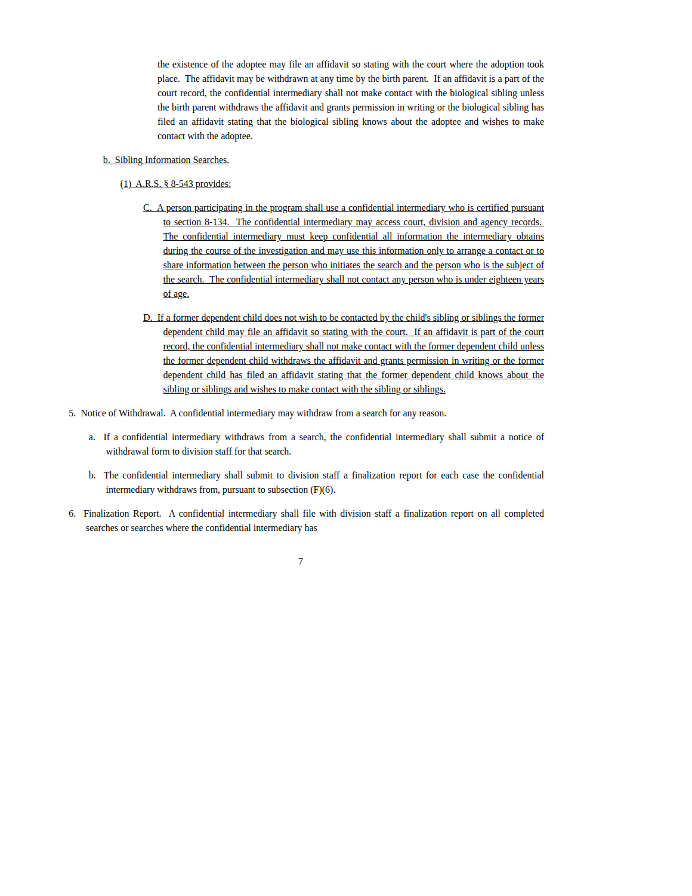the existence of the adoptee may file an affidavit so stating with the court where the adoption took place. The affidavit may be withdrawn at any time by the birth parent. If an affidavit is a part of the court record, the confidential intermediary shall not make contact with the biological sibling unless the birth parent withdraws the affidavit and grants permission in writing or the biological sibling has filed an affidavit stating that the biological sibling knows about the adoptee and wishes to make contact with the adoptee.
b. Sibling Information Searches.
(1) A.R.S. § 8-543 provides:
C. A person participating in the program shall use a confidential intermediary who is certified pursuant to section 8-134. The confidential intermediary may access court, division and agency records. The confidential intermediary must keep confidential all information the intermediary obtains during the course of the investigation and may use this information only to arrange a contact or to share information between the person who initiates the search and the person who is the subject of the search. The confidential intermediary shall not contact any person who is under eighteen years of age.
D. If a former dependent child does not wish to be contacted by the child's sibling or siblings the former dependent child may file an affidavit so stating with the court. If an affidavit is part of the court record, the confidential intermediary shall not make contact with the former dependent child unless the former dependent child withdraws the affidavit and grants permission in writing or the former dependent child has filed an affidavit stating that the former dependent child knows about the sibling or siblings and wishes to make contact with the sibling or siblings.
5. Notice of Withdrawal. A confidential intermediary may withdraw from a search for any reason.
a. If a confidential intermediary withdraws from a search, the confidential intermediary shall submit a notice of withdrawal form to division staff for that search.
b. The confidential intermediary shall submit to division staff a finalization report for each case the confidential intermediary withdraws from, pursuant to subsection (F)(6).
6. Finalization Report. A confidential intermediary shall file with division staff a finalization report on all completed searches or searches where the confidential intermediary has
7